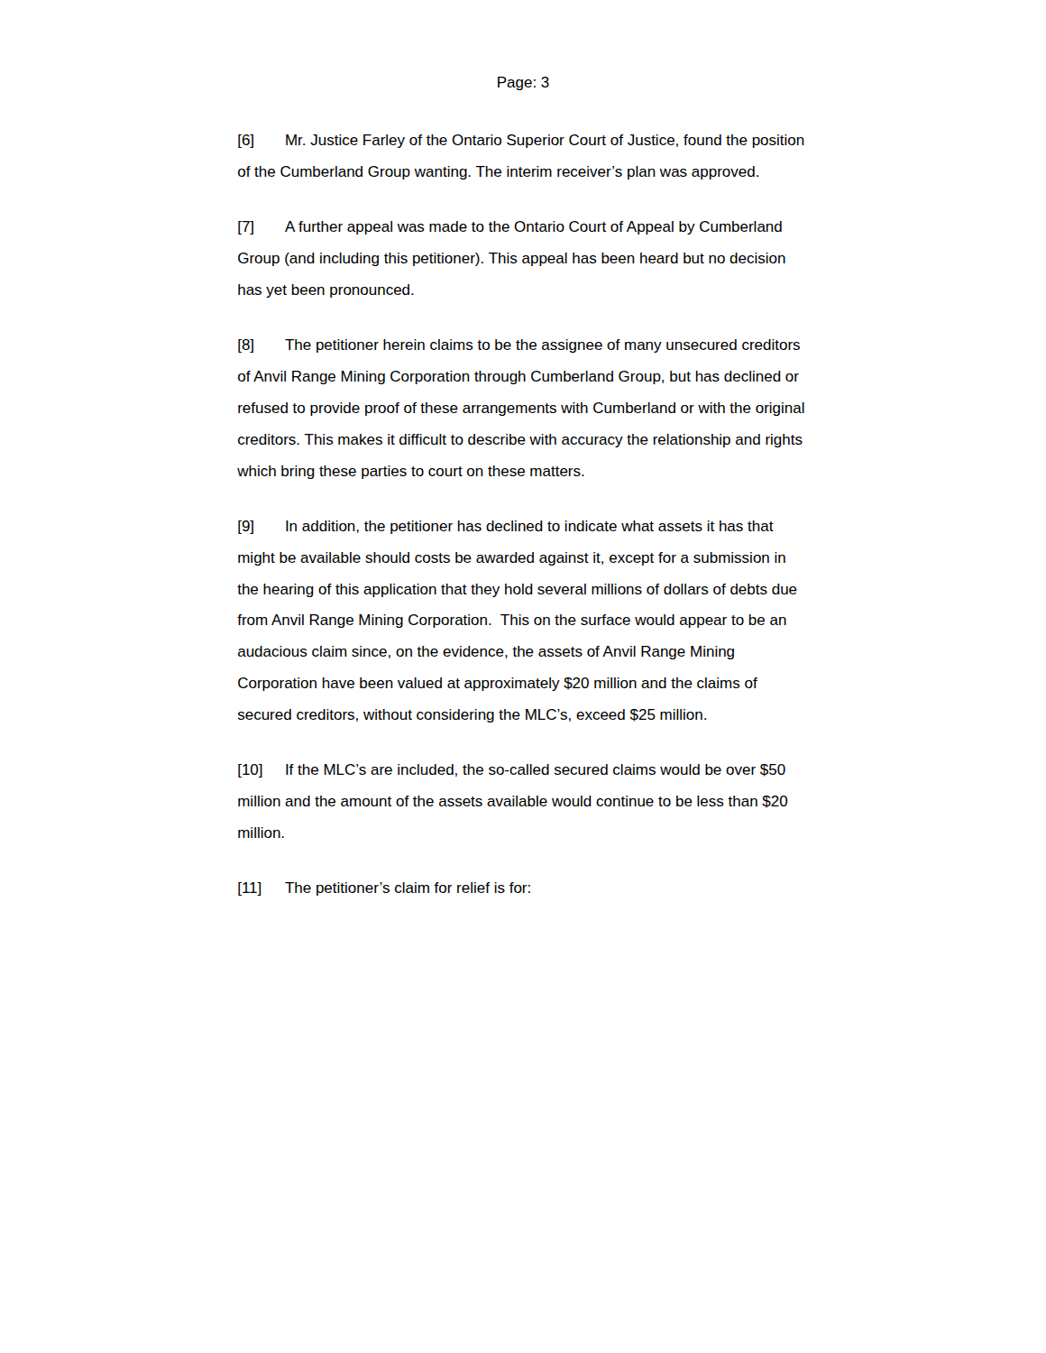Page: 3
[6] Mr. Justice Farley of the Ontario Superior Court of Justice, found the position of the Cumberland Group wanting. The interim receiver’s plan was approved.
[7] A further appeal was made to the Ontario Court of Appeal by Cumberland Group (and including this petitioner). This appeal has been heard but no decision has yet been pronounced.
[8] The petitioner herein claims to be the assignee of many unsecured creditors of Anvil Range Mining Corporation through Cumberland Group, but has declined or refused to provide proof of these arrangements with Cumberland or with the original creditors. This makes it difficult to describe with accuracy the relationship and rights which bring these parties to court on these matters.
[9] In addition, the petitioner has declined to indicate what assets it has that might be available should costs be awarded against it, except for a submission in the hearing of this application that they hold several millions of dollars of debts due from Anvil Range Mining Corporation. This on the surface would appear to be an audacious claim since, on the evidence, the assets of Anvil Range Mining Corporation have been valued at approximately $20 million and the claims of secured creditors, without considering the MLC’s, exceed $25 million.
[10] If the MLC’s are included, the so-called secured claims would be over $50 million and the amount of the assets available would continue to be less than $20 million.
[11] The petitioner’s claim for relief is for: